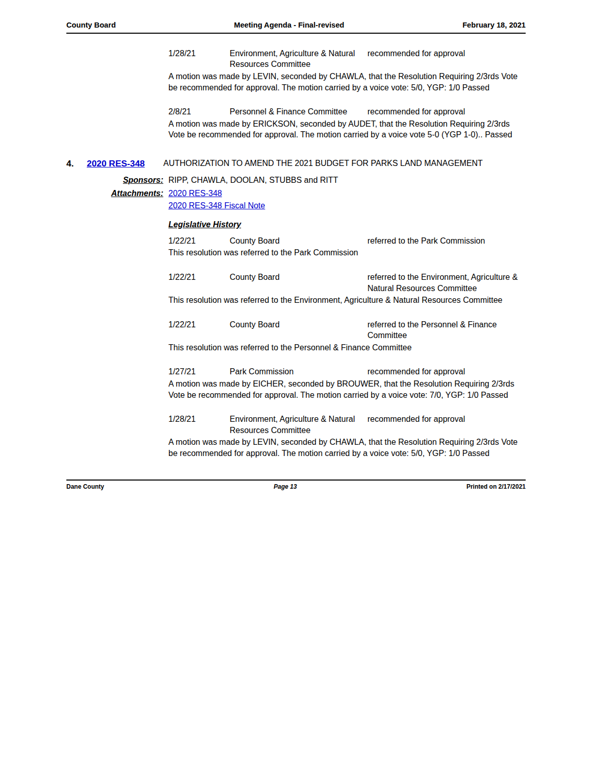County Board
Meeting Agenda - Final-revised
February 18, 2021
1/28/21
Environment, Agriculture & Natural Resources Committee
recommended for approval
A motion was made by LEVIN, seconded by CHAWLA, that the Resolution Requiring 2/3rds Vote be recommended for approval. The motion carried by a voice vote: 5/0, YGP: 1/0 Passed
2/8/21
Personnel & Finance Committee
recommended for approval
A motion was made by ERICKSON, seconded by AUDET, that the Resolution Requiring 2/3rds Vote be recommended for approval. The motion carried by a voice vote 5-0 (YGP 1-0).. Passed
4.
2020 RES-348
AUTHORIZATION TO AMEND THE 2021 BUDGET FOR PARKS LAND MANAGEMENT
Sponsors:
RIPP, CHAWLA, DOOLAN, STUBBS and RITT
Attachments:
2020 RES-348 2020 RES-348 Fiscal Note
Legislative History
1/22/21
County Board
referred to the Park Commission
This resolution was referred to the Park Commission
1/22/21
County Board
referred to the Environment, Agriculture & Natural Resources Committee
This resolution was referred to the Environment, Agriculture & Natural Resources Committee
1/22/21
County Board
referred to the Personnel & Finance Committee
This resolution was referred to the Personnel & Finance Committee
1/27/21
Park Commission
recommended for approval
A motion was made by EICHER, seconded by BROUWER, that the Resolution Requiring 2/3rds Vote be recommended for approval. The motion carried by a voice vote: 7/0, YGP: 1/0 Passed
1/28/21
Environment, Agriculture & Natural Resources Committee
recommended for approval
A motion was made by LEVIN, seconded by CHAWLA, that the Resolution Requiring 2/3rds Vote be recommended for approval. The motion carried by a voice vote: 5/0, YGP: 1/0 Passed
Dane County
Page 13
Printed on 2/17/2021